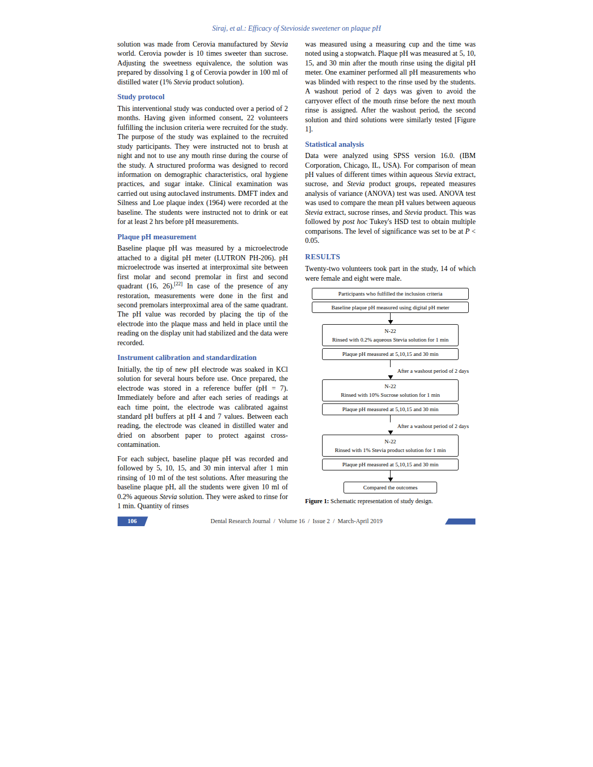Siraj, et al.: Efficacy of Stevioside sweetener on plaque pH
solution was made from Cerovia manufactured by Stevia world. Cerovia powder is 10 times sweeter than sucrose. Adjusting the sweetness equivalence, the solution was prepared by dissolving 1 g of Cerovia powder in 100 ml of distilled water (1% Stevia product solution).
Study protocol
This interventional study was conducted over a period of 2 months. Having given informed consent, 22 volunteers fulfilling the inclusion criteria were recruited for the study. The purpose of the study was explained to the recruited study participants. They were instructed not to brush at night and not to use any mouth rinse during the course of the study. A structured proforma was designed to record information on demographic characteristics, oral hygiene practices, and sugar intake. Clinical examination was carried out using autoclaved instruments. DMFT index and Silness and Loe plaque index (1964) were recorded at the baseline. The students were instructed not to drink or eat for at least 2 hrs before pH measurements.
Plaque pH measurement
Baseline plaque pH was measured by a microelectrode attached to a digital pH meter (LUTRON PH-206). pH microelectrode was inserted at interproximal site between first molar and second premolar in first and second quadrant (16, 26).[22] In case of the presence of any restoration, measurements were done in the first and second premolars interproximal area of the same quadrant. The pH value was recorded by placing the tip of the electrode into the plaque mass and held in place until the reading on the display unit had stabilized and the data were recorded.
Instrument calibration and standardization
Initially, the tip of new pH electrode was soaked in KCl solution for several hours before use. Once prepared, the electrode was stored in a reference buffer (pH = 7). Immediately before and after each series of readings at each time point, the electrode was calibrated against standard pH buffers at pH 4 and 7 values. Between each reading, the electrode was cleaned in distilled water and dried on absorbent paper to protect against cross-contamination.
For each subject, baseline plaque pH was recorded and followed by 5, 10, 15, and 30 min interval after 1 min rinsing of 10 ml of the test solutions. After measuring the baseline plaque pH, all the students were given 10 ml of 0.2% aqueous Stevia solution. They were asked to rinse for 1 min. Quantity of rinses
was measured using a measuring cup and the time was noted using a stopwatch. Plaque pH was measured at 5, 10, 15, and 30 min after the mouth rinse using the digital pH meter. One examiner performed all pH measurements who was blinded with respect to the rinse used by the students. A washout period of 2 days was given to avoid the carryover effect of the mouth rinse before the next mouth rinse is assigned. After the washout period, the second solution and third solutions were similarly tested [Figure 1].
Statistical analysis
Data were analyzed using SPSS version 16.0. (IBM Corporation, Chicago, IL, USA). For comparison of mean pH values of different times within aqueous Stevia extract, sucrose, and Stevia product groups, repeated measures analysis of variance (ANOVA) test was used. ANOVA test was used to compare the mean pH values between aqueous Stevia extract, sucrose rinses, and Stevia product. This was followed by post hoc Tukey's HSD test to obtain multiple comparisons. The level of significance was set to be at P < 0.05.
RESULTS
Twenty-two volunteers took part in the study, 14 of which were female and eight were male.
Participants who fulfilled the inclusion criteria
Baseline plaque pH measured using digital pH meter
N-22
Rinsed with 0.2% aqueous Stevia solution for 1 min
Plaque pH measured at 5,10,15 and 30 min
After a washout period of 2 days
N-22
Rinsed with 10% Sucrose solution for 1 min
Plaque pH measured at 5,10,15 and 30 min
After a washout period of 2 days
N-22
Rinsed with 1% Stevia product solution for 1 min
Plaque pH measured at 5,10,15 and 30 min
Compared the outcomes
Figure 1: Schematic representation of study design.
106
Dental Research Journal / Volume 16 / Issue 2 / March-April 2019